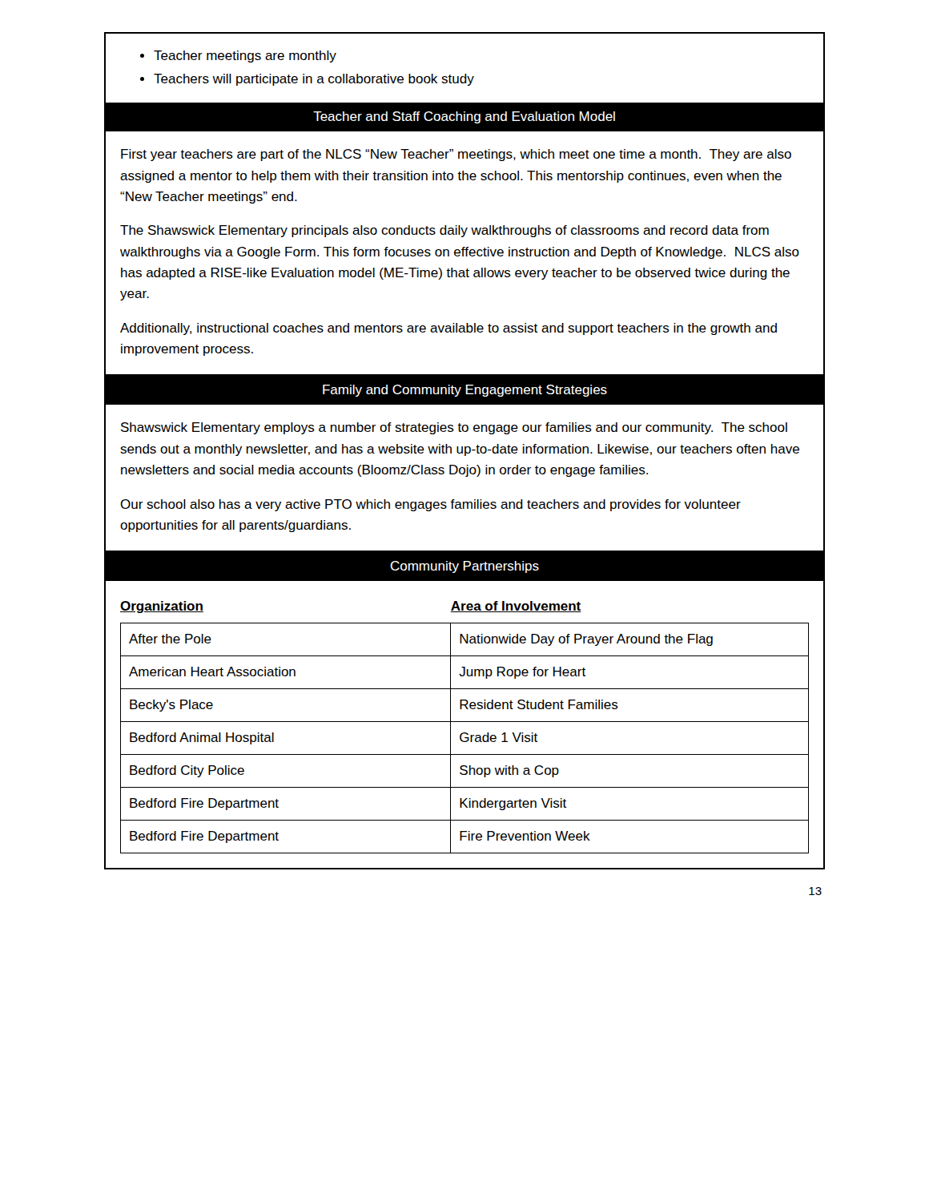Teacher meetings are monthly
Teachers will participate in a collaborative book study
Teacher and Staff Coaching and Evaluation Model
First year teachers are part of the NLCS “New Teacher” meetings, which meet one time a month. They are also assigned a mentor to help them with their transition into the school. This mentorship continues, even when the “New Teacher meetings” end.
The Shawswick Elementary principals also conducts daily walkthroughs of classrooms and record data from walkthroughs via a Google Form. This form focuses on effective instruction and Depth of Knowledge. NLCS also has adapted a RISE-like Evaluation model (ME-Time) that allows every teacher to be observed twice during the year.
Additionally, instructional coaches and mentors are available to assist and support teachers in the growth and improvement process.
Family and Community Engagement Strategies
Shawswick Elementary employs a number of strategies to engage our families and our community. The school sends out a monthly newsletter, and has a website with up-to-date information. Likewise, our teachers often have newsletters and social media accounts (Bloomz/Class Dojo) in order to engage families.
Our school also has a very active PTO which engages families and teachers and provides for volunteer opportunities for all parents/guardians.
Community Partnerships
Organization
Area of Involvement
| After the Pole | Nationwide Day of Prayer Around the Flag |
| American Heart Association | Jump Rope for Heart |
| Becky's Place | Resident Student Families |
| Bedford Animal Hospital | Grade 1 Visit |
| Bedford City Police | Shop with a Cop |
| Bedford Fire Department | Kindergarten Visit |
| Bedford Fire Department | Fire Prevention Week |
13